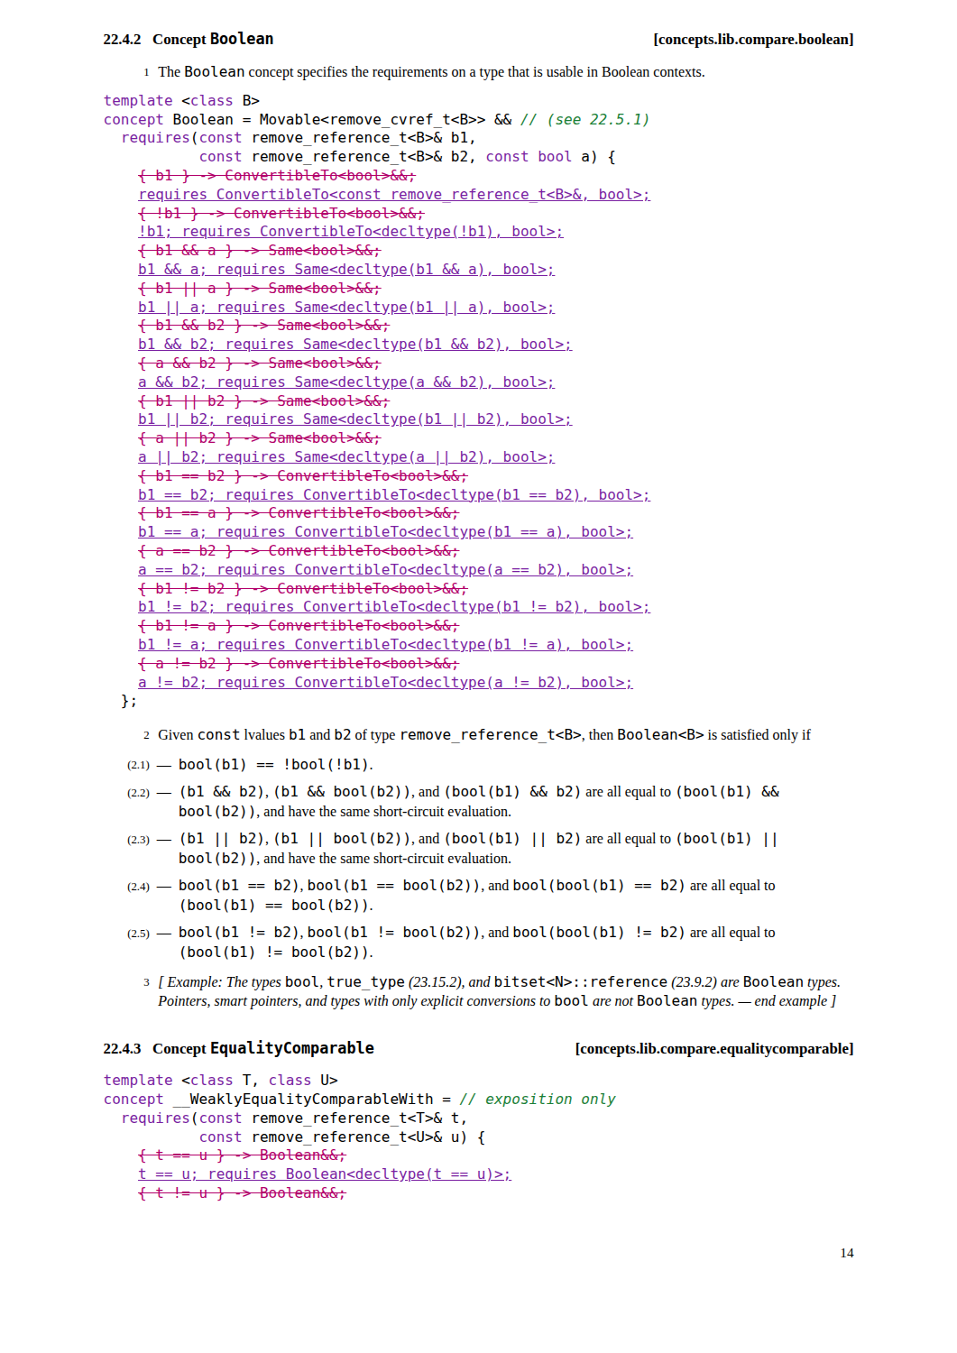22.4.2 Concept Boolean[concepts.lib.compare.boolean]
1
The Boolean concept specifies the requirements on a type that is usable in Boolean contexts.
template <class B>
concept Boolean = Movable<remove_cvref_t<B>> && // (see 22.5.1)
  requires(const remove_reference_t<B>& b1,
           const remove_reference_t<B>& b2, const bool a) {
    { b1 } -> ConvertibleTo<bool>&&;
    requires ConvertibleTo<const remove_reference_t<B>&, bool>;
    { !b1 } -> ConvertibleTo<bool>&&;
    !b1; requires ConvertibleTo<decltype(!b1), bool>;
    { b1 && a } -> Same<bool>&&;
    b1 && a; requires Same<decltype(b1 && a), bool>;
    { b1 || a } -> Same<bool>&&;
    b1 || a; requires Same<decltype(b1 || a), bool>;
    { b1 && b2 } -> Same<bool>&&;
    b1 && b2; requires Same<decltype(b1 && b2), bool>;
    { a && b2 } -> Same<bool>&&;
    a && b2; requires Same<decltype(a && b2), bool>;
    { b1 || b2 } -> Same<bool>&&;
    b1 || b2; requires Same<decltype(b1 || b2), bool>;
    { a || b2 } -> Same<bool>&&;
    a || b2; requires Same<decltype(a || b2), bool>;
    { b1 == b2 } -> ConvertibleTo<bool>&&;
    b1 == b2; requires ConvertibleTo<decltype(b1 == b2), bool>;
    { b1 == a } -> ConvertibleTo<bool>&&;
    b1 == a; requires ConvertibleTo<decltype(b1 == a), bool>;
    { a == b2 } -> ConvertibleTo<bool>&&;
    a == b2; requires ConvertibleTo<decltype(a == b2), bool>;
    { b1 != b2 } -> ConvertibleTo<bool>&&;
    b1 != b2; requires ConvertibleTo<decltype(b1 != b2), bool>;
    { b1 != a } -> ConvertibleTo<bool>&&;
    b1 != a; requires ConvertibleTo<decltype(b1 != a), bool>;
    { a != b2 } -> ConvertibleTo<bool>&&;
    a != b2; requires ConvertibleTo<decltype(a != b2), bool>;
  };
2
Given const lvalues b1 and b2 of type remove_reference_t<B>, then Boolean<B> is satisfied only if
(2.1) — bool(b1) == !bool(!b1).
(2.2) — (b1 && b2), (b1 && bool(b2)), and (bool(b1) && b2) are all equal to (bool(b1) && bool(b2)), and have the same short-circuit evaluation.
(2.3) — (b1 || b2), (b1 || bool(b2)), and (bool(b1) || b2) are all equal to (bool(b1) || bool(b2)), and have the same short-circuit evaluation.
(2.4) — bool(b1 == b2), bool(b1 == bool(b2)), and bool(bool(b1) == b2) are all equal to (bool(b1) == bool(b2)).
(2.5) — bool(b1 != b2), bool(b1 != bool(b2)), and bool(bool(b1) != b2) are all equal to (bool(b1) != bool(b2)).
3
[ Example: The types bool, true_type (23.15.2), and bitset<N>::reference (23.9.2) are Boolean types. Pointers, smart pointers, and types with only explicit conversions to bool are not Boolean types. — end example ]
22.4.3 Concept EqualityComparable[concepts.lib.compare.equalitycomparable]
template <class T, class U>
concept __WeaklyEqualityComparableWith = // exposition only
  requires(const remove_reference_t<T>& t,
           const remove_reference_t<U>& u) {
    { t == u } -> Boolean&&;
    t == u; requires Boolean<decltype(t == u)>;
    { t != u } -> Boolean&&;
14